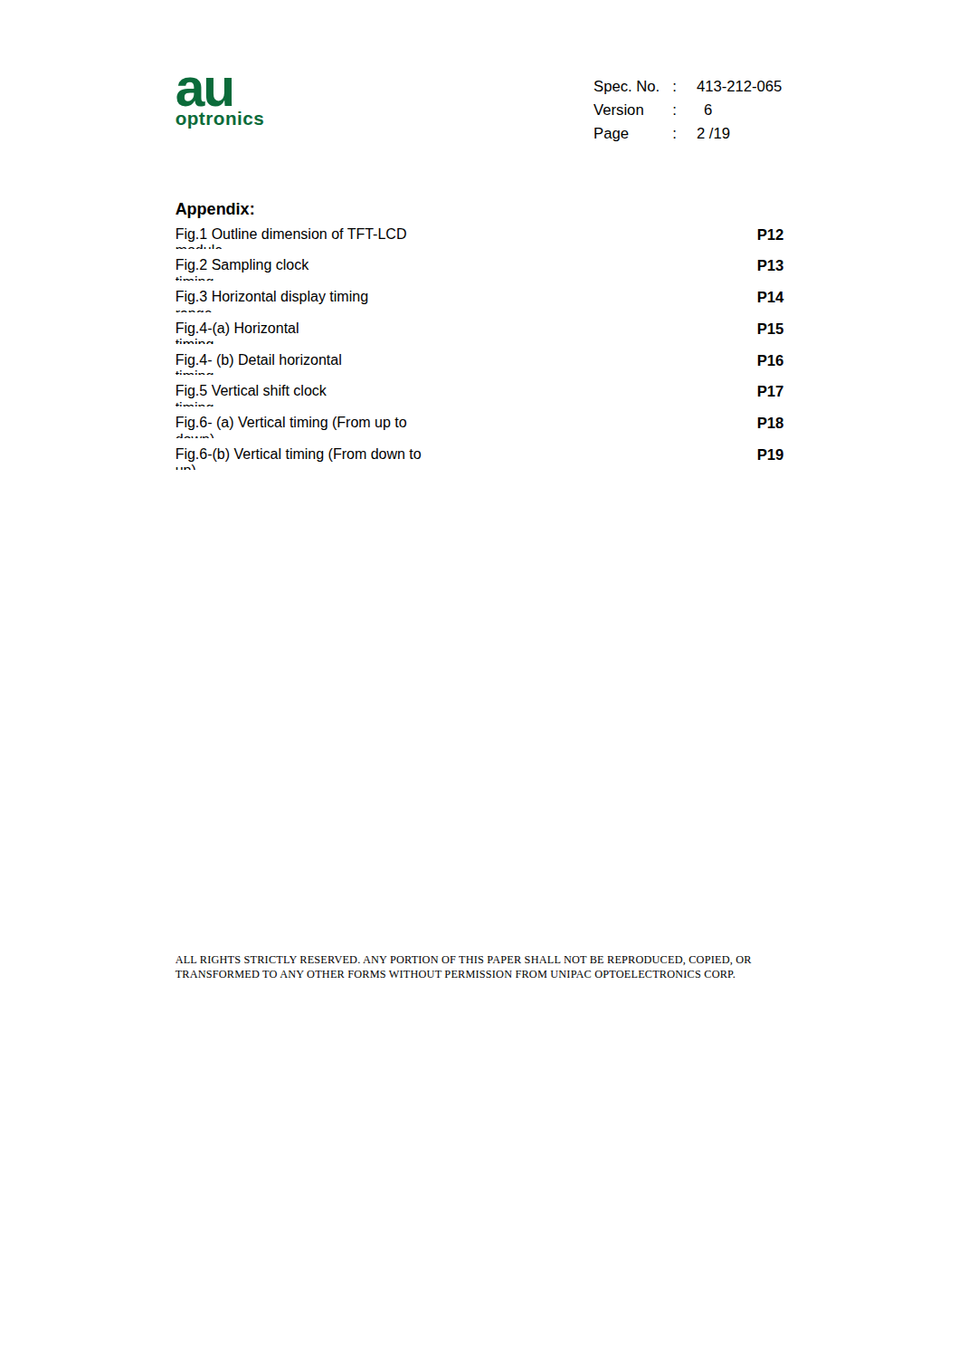au
optronics
| Spec. No. | : | 413-212-065 |
| Version | : | 6 |
| Page | : | 2 /19 |
Appendix:
| Fig.1 Outline dimension of TFT-LCD module | P12 |
| Fig.2 Sampling clock timing | P13 |
| Fig.3 Horizontal display timing range | P14 |
| Fig.4-(a) Horizontal timing | P15 |
| Fig.4- (b) Detail horizontal timing | P16 |
| Fig.5 Vertical shift clock timing | P17 |
| Fig.6- (a) Vertical timing (From up to down) | P18 |
| Fig.6-(b) Vertical timing (From down to up) | P19 |
ALL RIGHTS STRICTLY RESERVED. ANY PORTION OF THIS PAPER SHALL NOT BE REPRODUCED, COPIED, OR TRANSFORMED TO ANY OTHER FORMS WITHOUT PERMISSION FROM UNIPAC OPTOELECTRONICS CORP.